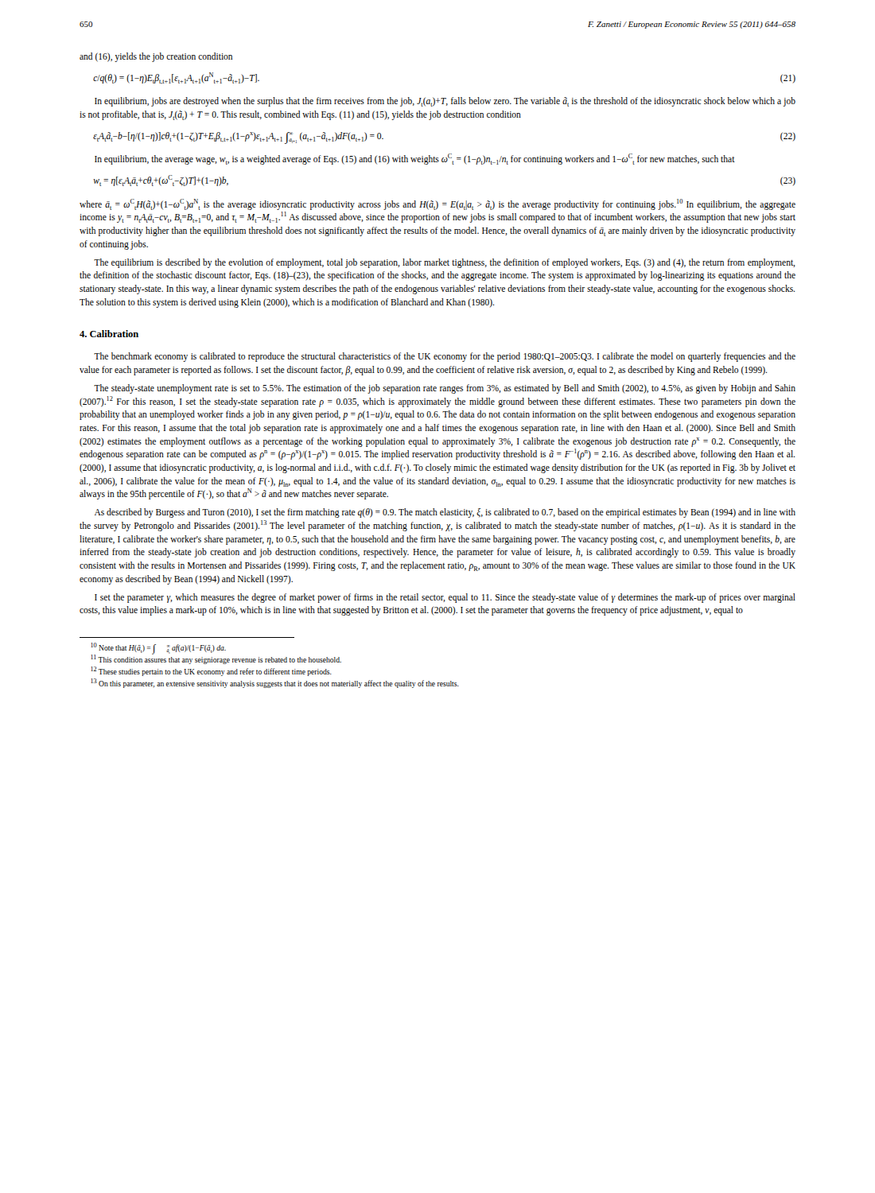650 F. Zanetti / European Economic Review 55 (2011) 644–658
and (16), yields the job creation condition
c/q(θt) = (1−η)Etβt,t+1[εt+1At+1(aNt+1−ãt+1)−T]. (21)
In equilibrium, jobs are destroyed when the surplus that the firm receives from the job, Jt(at)+T, falls below zero. The variable ãt is the threshold of the idiosyncratic shock below which a job is not profitable, that is, Jt(ãt) + T = 0. This result, combined with Eqs. (11) and (15), yields the job destruction condition
εtAtãt−b−[η/(1−η)]cθt+(1−ζt)T+Etβt,t+1(1−ρx)εt+1At+1 ∫∞ãt+1 (at+1−ãt+1)dF(at+1) = 0. (22)
In equilibrium, the average wage, wt, is a weighted average of Eqs. (15) and (16) with weights ωCt = (1−ρt)nt−1/nt for continuing workers and 1−ωCt for new matches, such that
wt = η[εtAtāt+cθt+(ωCt−ζt)T]+(1−η)b, (23)
where āt = ωCtH(ãt)+(1−ωCt)aNt is the average idiosyncratic productivity across jobs and H(ãt) = E(at|at > ãt) is the average productivity for continuing jobs.10 In equilibrium, the aggregate income is yt = ntAtāt−cvt, Bt=Bt+1=0, and τt = Mt−Mt−1.11 As discussed above, since the proportion of new jobs is small compared to that of incumbent workers, the assumption that new jobs start with productivity higher than the equilibrium threshold does not significantly affect the results of the model. Hence, the overall dynamics of āt are mainly driven by the idiosyncratic productivity of continuing jobs.
The equilibrium is described by the evolution of employment, total job separation, labor market tightness, the definition of employed workers, Eqs. (3) and (4), the return from employment, the definition of the stochastic discount factor, Eqs. (18)–(23), the specification of the shocks, and the aggregate income. The system is approximated by log-linearizing its equations around the stationary steady-state. In this way, a linear dynamic system describes the path of the endogenous variables' relative deviations from their steady-state value, accounting for the exogenous shocks. The solution to this system is derived using Klein (2000), which is a modification of Blanchard and Khan (1980).
4. Calibration
The benchmark economy is calibrated to reproduce the structural characteristics of the UK economy for the period 1980:Q1–2005:Q3. I calibrate the model on quarterly frequencies and the value for each parameter is reported as follows. I set the discount factor, β, equal to 0.99, and the coefficient of relative risk aversion, σ, equal to 2, as described by King and Rebelo (1999).
The steady-state unemployment rate is set to 5.5%. The estimation of the job separation rate ranges from 3%, as estimated by Bell and Smith (2002), to 4.5%, as given by Hobijn and Sahin (2007).12 For this reason, I set the steady-state separation rate ρ = 0.035, which is approximately the middle ground between these different estimates. These two parameters pin down the probability that an unemployed worker finds a job in any given period, p = ρ(1−u)/u, equal to 0.6. The data do not contain information on the split between endogenous and exogenous separation rates. For this reason, I assume that the total job separation rate is approximately one and a half times the exogenous separation rate, in line with den Haan et al. (2000). Since Bell and Smith (2002) estimates the employment outflows as a percentage of the working population equal to approximately 3%, I calibrate the exogenous job destruction rate ρx = 0.2. Consequently, the endogenous separation rate can be computed as ρn = (ρ−ρx)/(1−ρx) = 0.015. The implied reservation productivity threshold is ã = F−1(ρn) = 2.16. As described above, following den Haan et al. (2000), I assume that idiosyncratic productivity, a, is log-normal and i.i.d., with c.d.f. F(·). To closely mimic the estimated wage density distribution for the UK (as reported in Fig. 3b by Jolivet et al., 2006), I calibrate the value for the mean of F(·), μln, equal to 1.4, and the value of its standard deviation, σln, equal to 0.29. I assume that the idiosyncratic productivity for new matches is always in the 95th percentile of F(·), so that aN > ã and new matches never separate.
As described by Burgess and Turon (2010), I set the firm matching rate q(θ) = 0.9. The match elasticity, ξ, is calibrated to 0.7, based on the empirical estimates by Bean (1994) and in line with the survey by Petrongolo and Pissarides (2001).13 The level parameter of the matching function, χ, is calibrated to match the steady-state number of matches, ρ(1−u). As it is standard in the literature, I calibrate the worker's share parameter, η, to 0.5, such that the household and the firm have the same bargaining power. The vacancy posting cost, c, and unemployment benefits, b, are inferred from the steady-state job creation and job destruction conditions, respectively. Hence, the parameter for value of leisure, h, is calibrated accordingly to 0.59. This value is broadly consistent with the results in Mortensen and Pissarides (1999). Firing costs, T, and the replacement ratio, ρR, amount to 30% of the mean wage. These values are similar to those found in the UK economy as described by Bean (1994) and Nickell (1997).
I set the parameter γ, which measures the degree of market power of firms in the retail sector, equal to 11. Since the steady-state value of γ determines the mark-up of prices over marginal costs, this value implies a mark-up of 10%, which is in line with that suggested by Britton et al. (2000). I set the parameter that governs the frequency of price adjustment, v, equal to
10 Note that H(ãt) = ∫∞ãt af(a)/(1−F(ãt) da.
11 This condition assures that any seigniorage revenue is rebated to the household.
12 These studies pertain to the UK economy and refer to different time periods.
13 On this parameter, an extensive sensitivity analysis suggests that it does not materially affect the quality of the results.